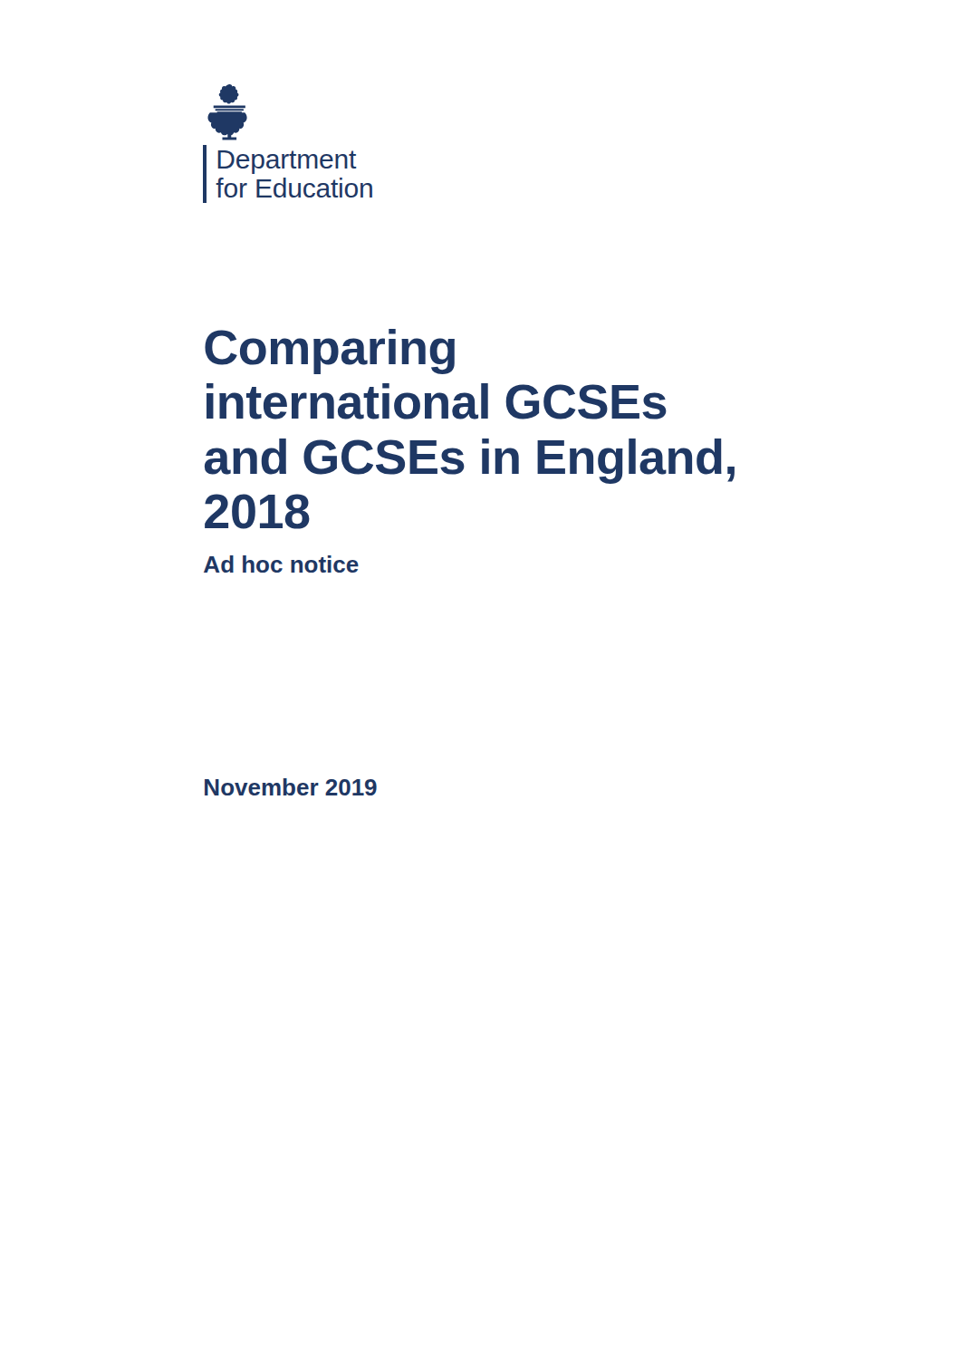Department
for Education
Comparing international GCSEs and GCSEs in England, 2018
Ad hoc notice
November 2019